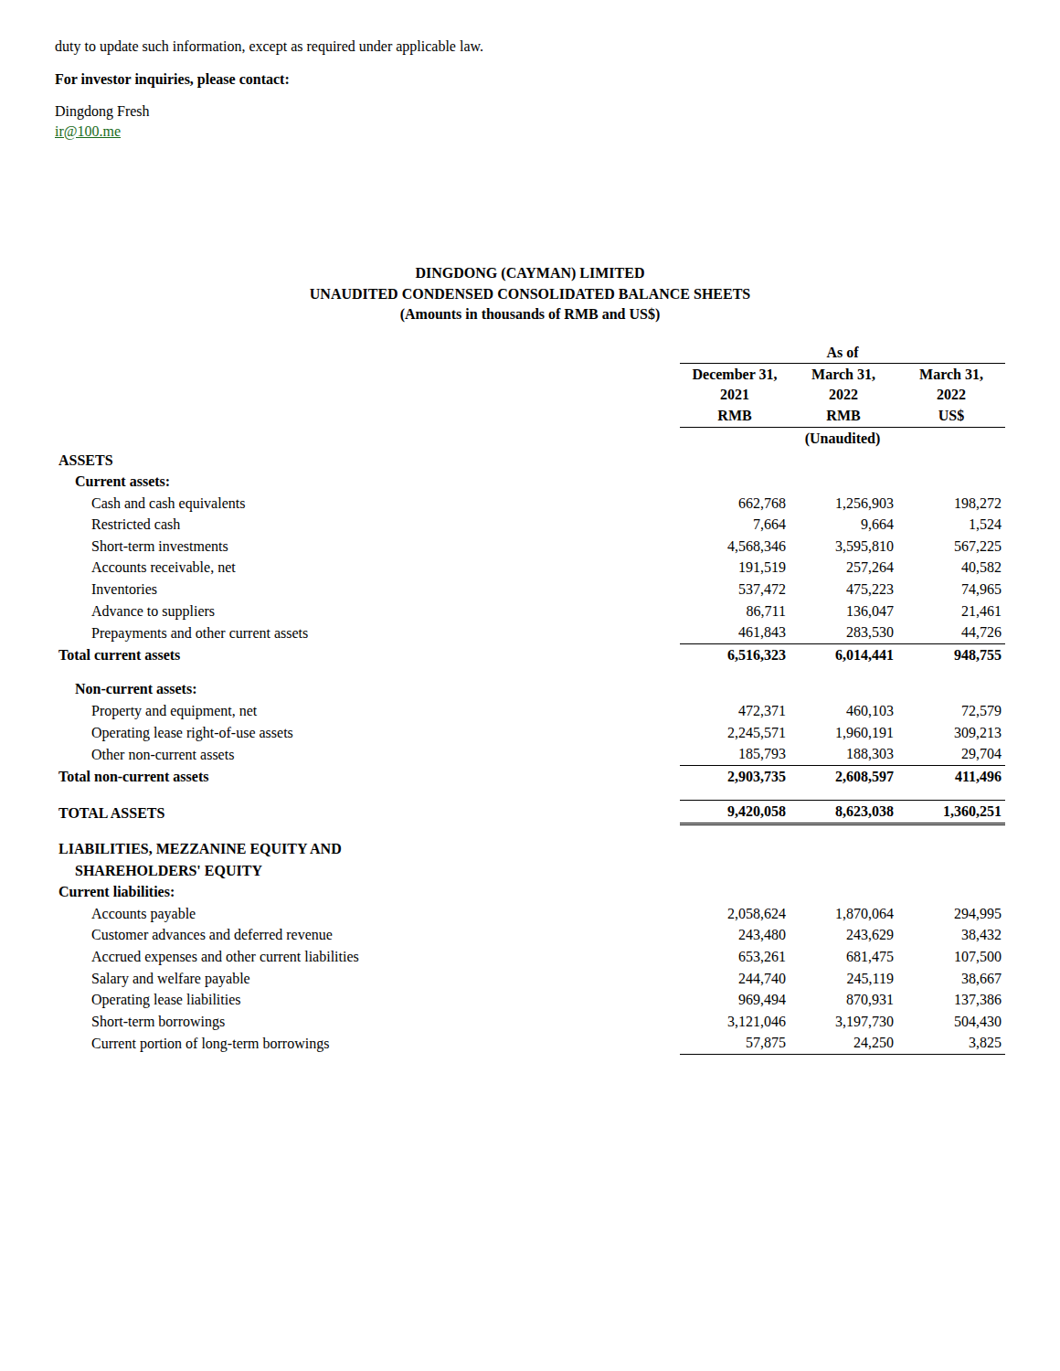duty to update such information, except as required under applicable law.
For investor inquiries, please contact:
Dingdong Fresh
ir@100.me
DINGDONG (CAYMAN) LIMITED
UNAUDITED CONDENSED CONSOLIDATED BALANCE SHEETS
(Amounts in thousands of RMB and US$)
| | As of |
| | December 31, 2021 | March 31, 2022 | March 31, 2022 |
| | RMB | RMB | US$ |
| | (Unaudited) |
| ASSETS | | | |
| Current assets: | | | |
| Cash and cash equivalents | 662,768 | 1,256,903 | 198,272 |
| Restricted cash | 7,664 | 9,664 | 1,524 |
| Short-term investments | 4,568,346 | 3,595,810 | 567,225 |
| Accounts receivable, net | 191,519 | 257,264 | 40,582 |
| Inventories | 537,472 | 475,223 | 74,965 |
| Advance to suppliers | 86,711 | 136,047 | 21,461 |
| Prepayments and other current assets | 461,843 | 283,530 | 44,726 |
| Total current assets | 6,516,323 | 6,014,441 | 948,755 |
| Non-current assets: | | | |
| Property and equipment, net | 472,371 | 460,103 | 72,579 |
| Operating lease right-of-use assets | 2,245,571 | 1,960,191 | 309,213 |
| Other non-current assets | 185,793 | 188,303 | 29,704 |
| Total non-current assets | 2,903,735 | 2,608,597 | 411,496 |
| TOTAL ASSETS | 9,420,058 | 8,623,038 | 1,360,251 |
| LIABILITIES, MEZZANINE EQUITY AND | | | |
| SHAREHOLDERS' EQUITY | | | |
| Current liabilities: | | | |
| Accounts payable | 2,058,624 | 1,870,064 | 294,995 |
| Customer advances and deferred revenue | 243,480 | 243,629 | 38,432 |
| Accrued expenses and other current liabilities | 653,261 | 681,475 | 107,500 |
| Salary and welfare payable | 244,740 | 245,119 | 38,667 |
| Operating lease liabilities | 969,494 | 870,931 | 137,386 |
| Short-term borrowings | 3,121,046 | 3,197,730 | 504,430 |
| Current portion of long-term borrowings | 57,875 | 24,250 | 3,825 |